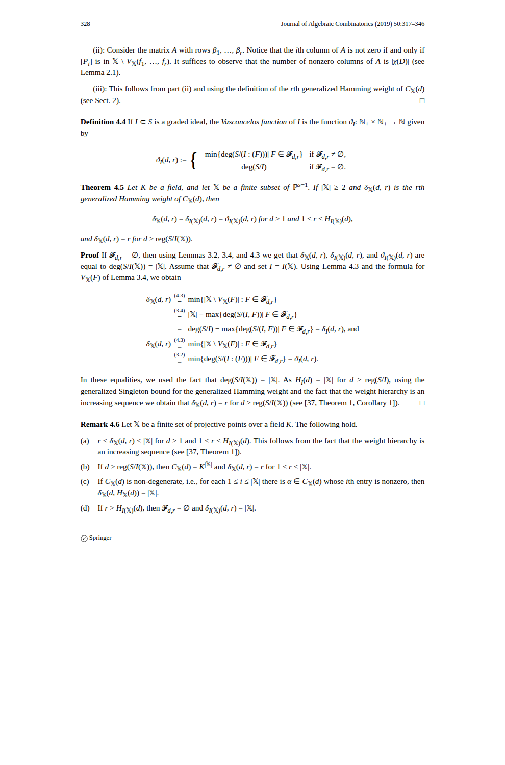328 Journal of Algebraic Combinatorics (2019) 50:317–346
(ii): Consider the matrix A with rows β1, …, βr. Notice that the ith column of A is not zero if and only if [Pi] is in 𝕏 \ V𝕏(f1, …, fr). It suffices to observe that the number of nonzero columns of A is |χ(D)| (see Lemma 2.1).
(iii): This follows from part (ii) and using the definition of the rth generalized Hamming weight of C𝕏(d) (see Sect. 2). □
Definition 4.4 If I ⊂ S is a graded ideal, the Vasconcelos function of I is the function ϑI: ℕ+ × ℕ+ → ℕ given by
ϑI(d, r) := {
| min{deg( S /( I : ( F )))/ F ∈ 𝓕 d , r } | if 𝓕 d , r ≠ ∅, |
| deg( S / I ) | if 𝓕 d , r = ∅. |
Theorem 4.5 Let K be a field, and let 𝕏 be a finite subset of ℙs−1. If |𝕏| ≥ 2 and δ𝕏(d, r) is the rth generalized Hamming weight of C𝕏(d), then
δ𝕏(d, r) = δI(𝕏)(d, r) = ϑI(𝕏)(d, r) for d ≥ 1 and 1 ≤ r ≤ HI(𝕏)(d),
and δ𝕏(d, r) = r for d ≥ reg(S/I(𝕏)).
Proof If 𝓕d,r = ∅, then using Lemmas 3.2, 3.4, and 4.3 we get that δ𝕏(d, r), δI(𝕏)(d, r), and ϑI(𝕏)(d, r) are equal to deg(S/I(𝕏)) = |𝕏|. Assume that 𝓕d,r ≠ ∅ and set I = I(𝕏). Using Lemma 4.3 and the formula for V𝕏(F) of Lemma 3.4, we obtain
| δ 𝕏 ( d , r ) | (4.3) = | min{/𝕏 \ V 𝕏 ( F )/ : F ∈ 𝓕 d , r } |
| | (3.4) = | /𝕏/ − max{deg( S /( I , F ))/ F ∈ 𝓕 d , r } |
| | = | deg( S / I ) − max{deg( S /( I , F ))/ F ∈ 𝓕 d , r } = δ I ( d , r ), and |
| δ 𝕏 ( d , r ) | (4.3) = | min{/𝕏 \ V 𝕏 ( F )/ : F ∈ 𝓕 d , r } |
| | (3.2) = | min{deg( S /( I : ( F )))/ F ∈ 𝓕 d , r } = ϑ I ( d , r ). |
In these equalities, we used the fact that deg(S/I(𝕏)) = |𝕏|. As HI(d) = |𝕏| for d ≥ reg(S/I), using the generalized Singleton bound for the generalized Hamming weight and the fact that the weight hierarchy is an increasing sequence we obtain that δ𝕏(d, r) = r for d ≥ reg(S/I(𝕏)) (see [37, Theorem 1, Corollary 1]). □
Remark 4.6 Let 𝕏 be a finite set of projective points over a field K. The following hold.
(a) r ≤ δ𝕏(d, r) ≤ |𝕏| for d ≥ 1 and 1 ≤ r ≤ HI(𝕏)(d). This follows from the fact that the weight hierarchy is an increasing sequence (see [37, Theorem 1]).
(b) If d ≥ reg(S/I(𝕏)), then C𝕏(d) = K|𝕏| and δ𝕏(d, r) = r for 1 ≤ r ≤ |𝕏|.
(c) If C𝕏(d) is non-degenerate, i.e., for each 1 ≤ i ≤ |𝕏| there is α ∈ C𝕏(d) whose ith entry is nonzero, then δ𝕏(d, H𝕏(d)) = |𝕏|.
(d) If r > HI(𝕏)(d), then 𝓕d,r = ∅ and δI(𝕏)(d, r) = |𝕏|.
Springer